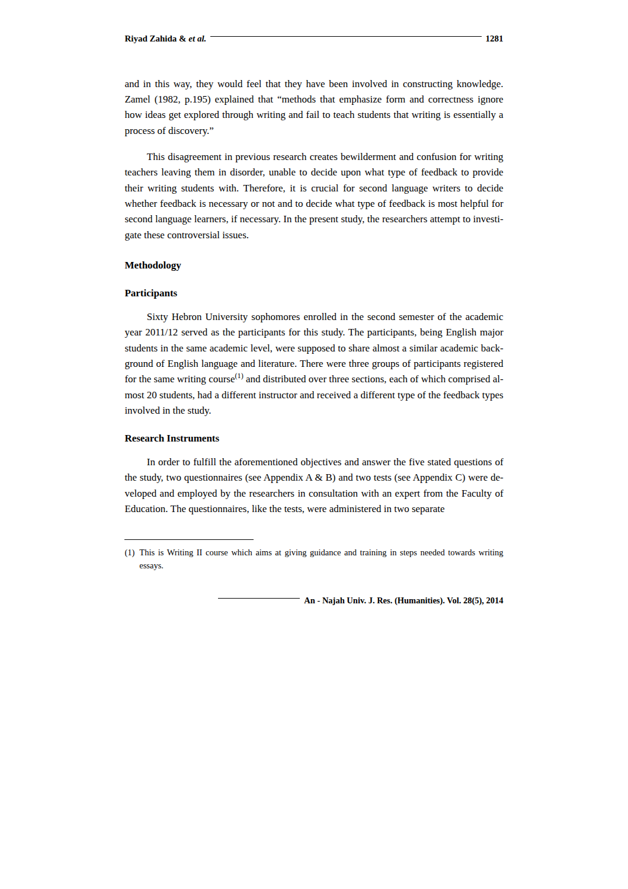Riyad Zahida & et al. 1281
and in this way, they would feel that they have been involved in constructing knowledge. Zamel (1982, p.195) explained that “methods that emphasize form and correctness ignore how ideas get explored through writing and fail to teach students that writing is essentially a process of discovery.”
This disagreement in previous research creates bewilderment and confusion for writing teachers leaving them in disorder, unable to decide upon what type of feedback to provide their writing students with. Therefore, it is crucial for second language writers to decide whether feedback is necessary or not and to decide what type of feedback is most helpful for second language learners, if necessary. In the present study, the researchers attempt to investigate these controversial issues.
Methodology
Participants
Sixty Hebron University sophomores enrolled in the second semester of the academic year 2011/12 served as the participants for this study. The participants, being English major students in the same academic level, were supposed to share almost a similar academic background of English language and literature. There were three groups of participants registered for the same writing course(1) and distributed over three sections, each of which comprised almost 20 students, had a different instructor and received a different type of the feedback types involved in the study.
Research Instruments
In order to fulfill the aforementioned objectives and answer the five stated questions of the study, two questionnaires (see Appendix A & B) and two tests (see Appendix C) were developed and employed by the researchers in consultation with an expert from the Faculty of Education. The questionnaires, like the tests, were administered in two separate
(1) This is Writing II course which aims at giving guidance and training in steps needed towards writing essays.
An - Najah Univ. J. Res. (Humanities). Vol. 28(5), 2014